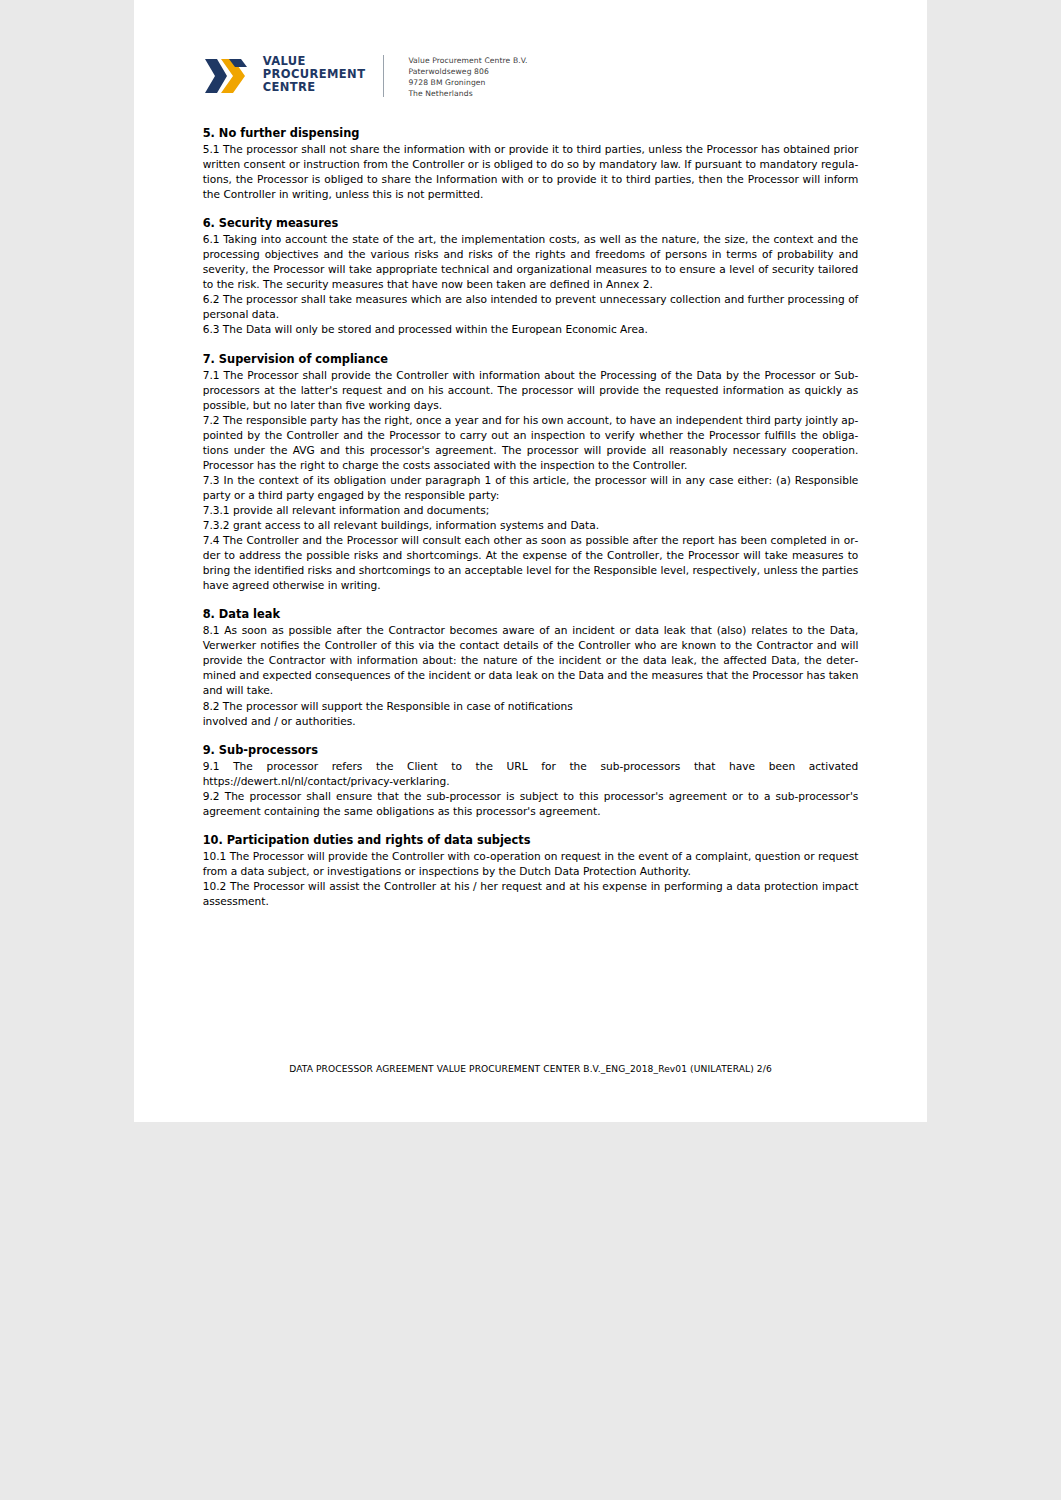VALUE
PROCUREMENT
CENTRE
Value Procurement Centre B.V.
Paterwoldseweg 806
9728 BM Groningen
The Netherlands
5. No further dispensing
5.1 The processor shall not share the information with or provide it to third parties, unless the Processor has obtained prior written consent or instruction from the Controller or is obliged to do so by mandatory law. If pursuant to mandatory regulations, the Processor is obliged to share the Information with or to provide it to third parties, then the Processor will inform the Controller in writing, unless this is not permitted.
6. Security measures
6.1 Taking into account the state of the art, the implementation costs, as well as the nature, the size, the context and the processing objectives and the various risks and risks of the rights and freedoms of persons in terms of probability and severity, the Processor will take appropriate technical and organizational measures to to ensure a level of security tailored to the risk. The security measures that have now been taken are defined in Annex 2.
6.2 The processor shall take measures which are also intended to prevent unnecessary collection and further processing of personal data.
6.3 The Data will only be stored and processed within the European Economic Area.
7. Supervision of compliance
7.1 The Processor shall provide the Controller with information about the Processing of the Data by the Processor or Sub-processors at the latter's request and on his account. The processor will provide the requested information as quickly as possible, but no later than five working days.
7.2 The responsible party has the right, once a year and for his own account, to have an independent third party jointly appointed by the Controller and the Processor to carry out an inspection to verify whether the Processor fulfills the obligations under the AVG and this processor's agreement. The processor will provide all reasonably necessary cooperation. Processor has the right to charge the costs associated with the inspection to the Controller.
7.3 In the context of its obligation under paragraph 1 of this article, the processor will in any case either: (a) Responsible party or a third party engaged by the responsible party:
7.3.1 provide all relevant information and documents;
7.3.2 grant access to all relevant buildings, information systems and Data.
7.4 The Controller and the Processor will consult each other as soon as possible after the report has been completed in order to address the possible risks and shortcomings. At the expense of the Controller, the Processor will take measures to bring the identified risks and shortcomings to an acceptable level for the Responsible level, respectively, unless the parties have agreed otherwise in writing.
8. Data leak
8.1 As soon as possible after the Contractor becomes aware of an incident or data leak that (also) relates to the Data, Verwerker notifies the Controller of this via the contact details of the Controller who are known to the Contractor and will provide the Contractor with information about: the nature of the incident or the data leak, the affected Data, the determined and expected consequences of the incident or data leak on the Data and the measures that the Processor has taken and will take.
8.2 The processor will support the Responsible in case of notifications
involved and / or authorities.
9. Sub-processors
9.1 The processor refers the Client to the URL for the sub-processors that have been activated https://dewert.nl/nl/contact/privacy-verklaring.
9.2 The processor shall ensure that the sub-processor is subject to this processor's agreement or to a sub-processor's agreement containing the same obligations as this processor's agreement.
10. Participation duties and rights of data subjects
10.1 The Processor will provide the Controller with co-operation on request in the event of a complaint, question or request from a data subject, or investigations or inspections by the Dutch Data Protection Authority.
10.2 The Processor will assist the Controller at his / her request and at his expense in performing a data protection impact assessment.
DATA PROCESSOR AGREEMENT VALUE PROCUREMENT CENTER B.V._ENG_2018_Rev01 (UNILATERAL) 2/6